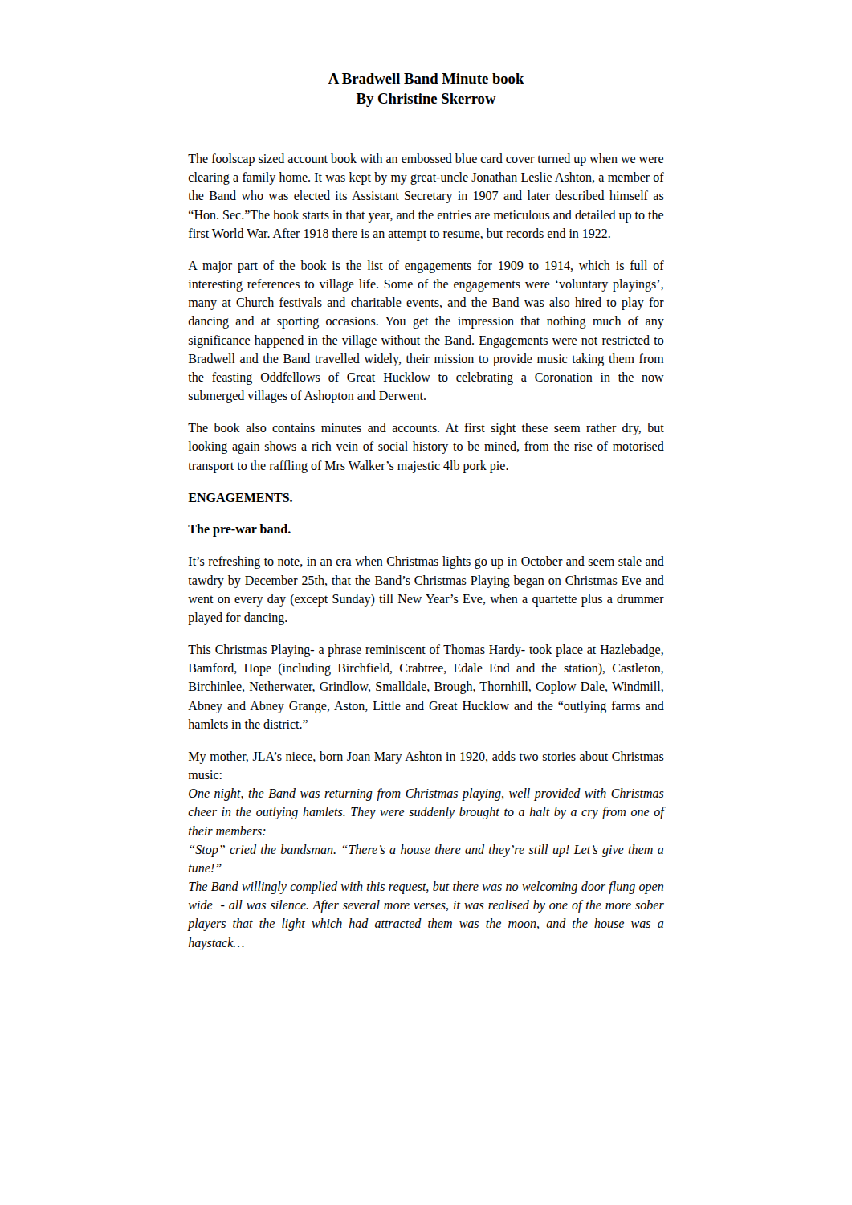A Bradwell Band Minute bookBy Christine Skerrow
The foolscap sized account book with an embossed blue card cover turned up when we were clearing a family home. It was kept by my great-uncle Jonathan Leslie Ashton, a member of the Band who was elected its Assistant Secretary in 1907 and later described himself as “Hon. Sec.”The book starts in that year, and the entries are meticulous and detailed up to the first World War. After 1918 there is an attempt to resume, but records end in 1922.
A major part of the book is the list of engagements for 1909 to 1914, which is full of interesting references to village life. Some of the engagements were ‘voluntary playings’, many at Church festivals and charitable events, and the Band was also hired to play for dancing and at sporting occasions. You get the impression that nothing much of any significance happened in the village without the Band. Engagements were not restricted to Bradwell and the Band travelled widely, their mission to provide music taking them from the feasting Oddfellows of Great Hucklow to celebrating a Coronation in the now submerged villages of Ashopton and Derwent.
The book also contains minutes and accounts. At first sight these seem rather dry, but looking again shows a rich vein of social history to be mined, from the rise of motorised transport to the raffling of Mrs Walker’s majestic 4lb pork pie.
ENGAGEMENTS.
The pre-war band.
It’s refreshing to note, in an era when Christmas lights go up in October and seem stale and tawdry by December 25th, that the Band’s Christmas Playing began on Christmas Eve and went on every day (except Sunday) till New Year’s Eve, when a quartette plus a drummer played for dancing.
This Christmas Playing- a phrase reminiscent of Thomas Hardy- took place at Hazlebadge, Bamford, Hope (including Birchfield, Crabtree, Edale End and the station), Castleton, Birchinlee, Netherwater, Grindlow, Smalldale, Brough, Thornhill, Coplow Dale, Windmill, Abney and Abney Grange, Aston, Little and Great Hucklow and the “outlying farms and hamlets in the district.”
My mother, JLA’s niece, born Joan Mary Ashton in 1920, adds two stories about Christmas music:
One night, the Band was returning from Christmas playing, well provided with Christmas cheer in the outlying hamlets. They were suddenly brought to a halt by a cry from one of their members:
“Stop” cried the bandsman. “There’s a house there and they’re still up! Let’s give them a tune!”
The Band willingly complied with this request, but there was no welcoming door flung open wide - all was silence. After several more verses, it was realised by one of the more sober players that the light which had attracted them was the moon, and the house was a haystack…